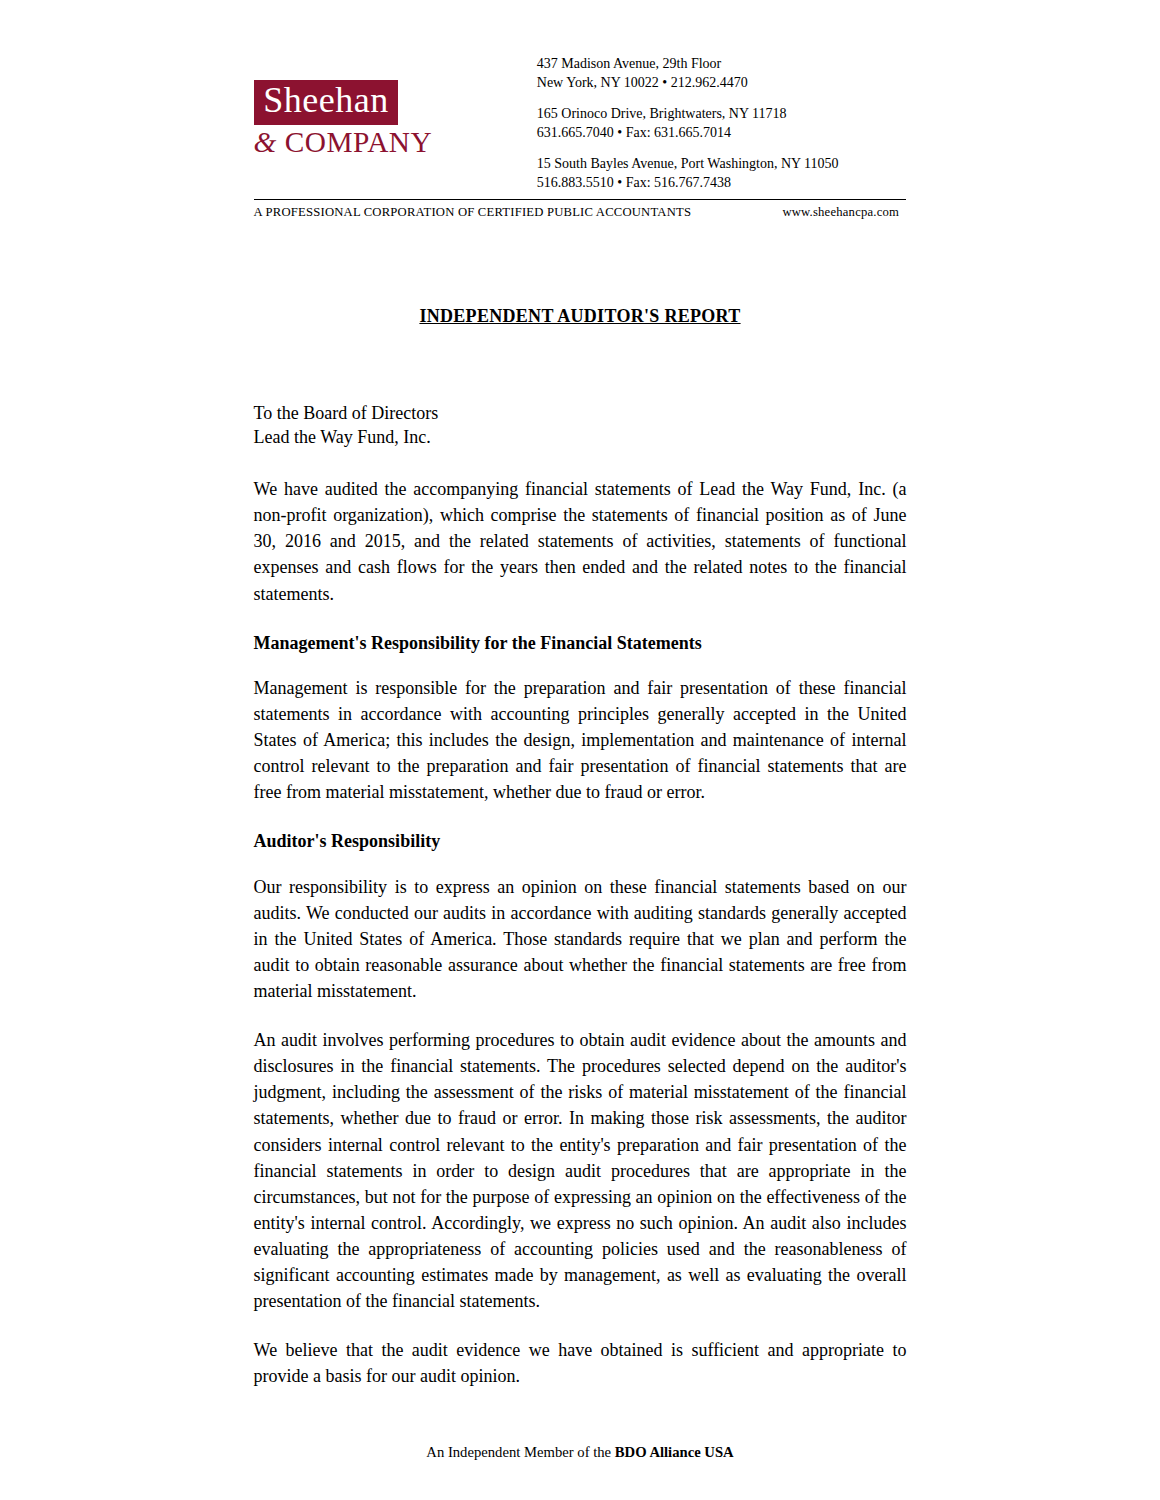Sheehan
& COMPANY
437 Madison Avenue, 29th Floor
New York, NY 10022 • 212.962.4470
165 Orinoco Drive, Brightwaters, NY 11718
631.665.7040 • Fax: 631.665.7014
15 South Bayles Avenue, Port Washington, NY 11050
516.883.5510 • Fax: 516.767.7438
A PROFESSIONAL CORPORATION OF CERTIFIED PUBLIC ACCOUNTANTS
www.sheehancpa.com
INDEPENDENT AUDITOR'S REPORT
To the Board of Directors
Lead the Way Fund, Inc.
We have audited the accompanying financial statements of Lead the Way Fund, Inc. (a non-profit organization), which comprise the statements of financial position as of June 30, 2016 and 2015, and the related statements of activities, statements of functional expenses and cash flows for the years then ended and the related notes to the financial statements.
Management's Responsibility for the Financial Statements
Management is responsible for the preparation and fair presentation of these financial statements in accordance with accounting principles generally accepted in the United States of America; this includes the design, implementation and maintenance of internal control relevant to the preparation and fair presentation of financial statements that are free from material misstatement, whether due to fraud or error.
Auditor's Responsibility
Our responsibility is to express an opinion on these financial statements based on our audits. We conducted our audits in accordance with auditing standards generally accepted in the United States of America. Those standards require that we plan and perform the audit to obtain reasonable assurance about whether the financial statements are free from material misstatement.
An audit involves performing procedures to obtain audit evidence about the amounts and disclosures in the financial statements. The procedures selected depend on the auditor's judgment, including the assessment of the risks of material misstatement of the financial statements, whether due to fraud or error. In making those risk assessments, the auditor considers internal control relevant to the entity's preparation and fair presentation of the financial statements in order to design audit procedures that are appropriate in the circumstances, but not for the purpose of expressing an opinion on the effectiveness of the entity's internal control. Accordingly, we express no such opinion. An audit also includes evaluating the appropriateness of accounting policies used and the reasonableness of significant accounting estimates made by management, as well as evaluating the overall presentation of the financial statements.
We believe that the audit evidence we have obtained is sufficient and appropriate to provide a basis for our audit opinion.
An Independent Member of the BDO Alliance USA